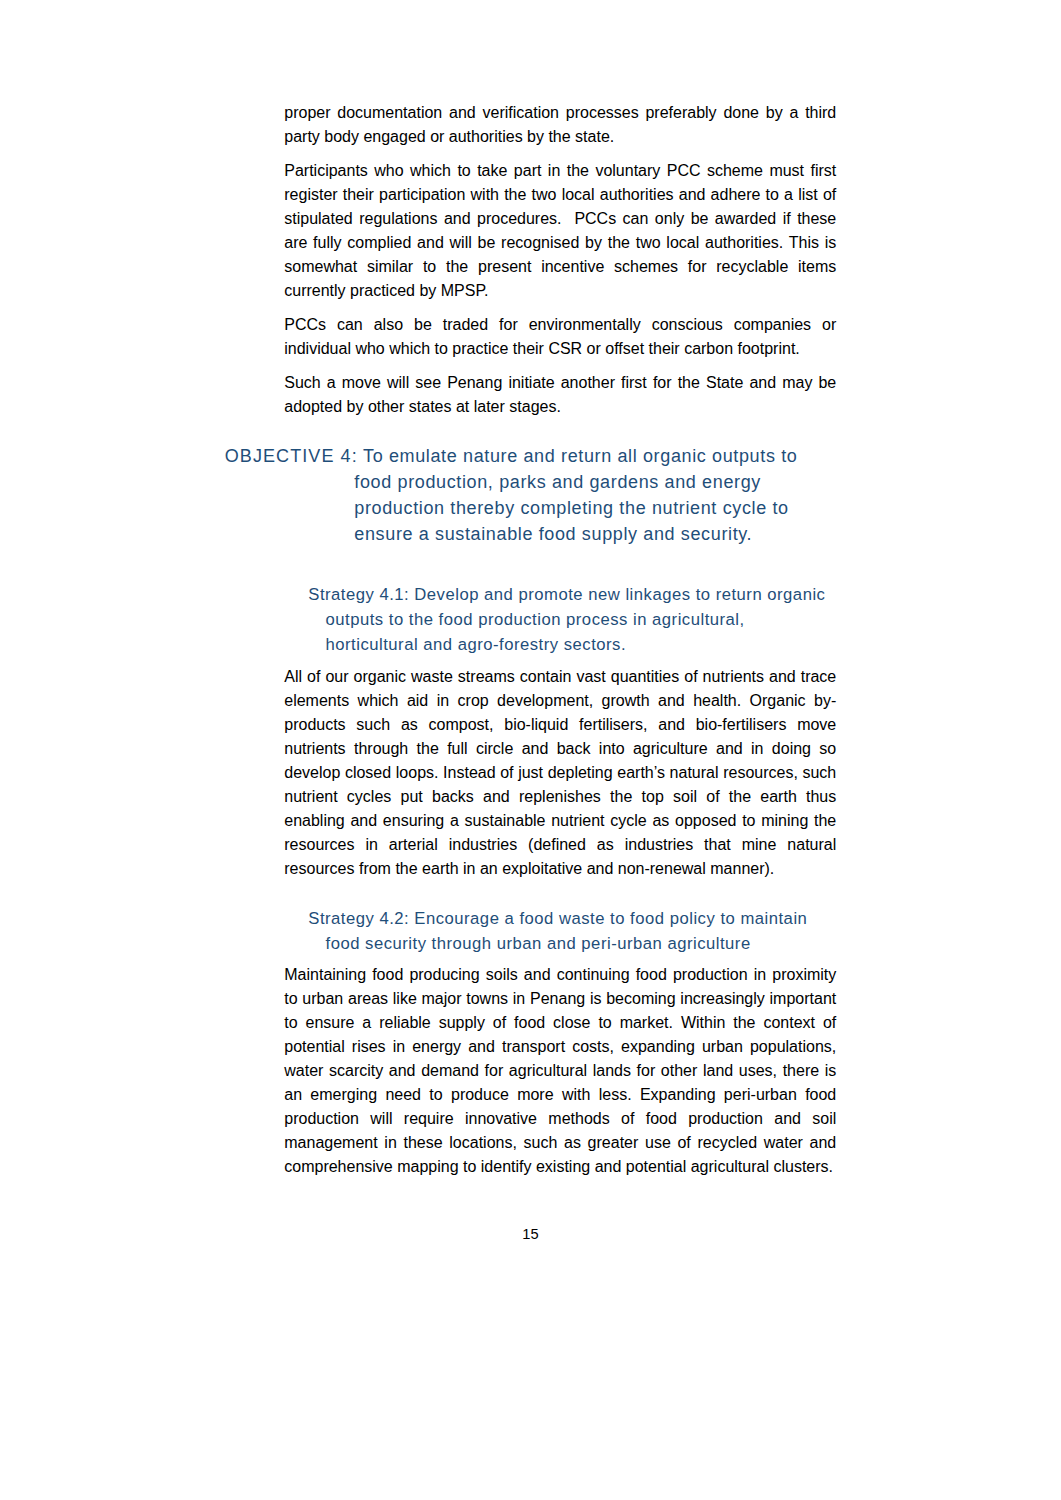proper documentation and verification processes preferably done by a third party body engaged or authorities by the state.
Participants who which to take part in the voluntary PCC scheme must first register their participation with the two local authorities and adhere to a list of stipulated regulations and procedures. PCCs can only be awarded if these are fully complied and will be recognised by the two local authorities. This is somewhat similar to the present incentive schemes for recyclable items currently practiced by MPSP.
PCCs can also be traded for environmentally conscious companies or individual who which to practice their CSR or offset their carbon footprint.
Such a move will see Penang initiate another first for the State and may be adopted by other states at later stages.
OBJECTIVE 4: To emulate nature and return all organic outputs to food production, parks and gardens and energy production thereby completing the nutrient cycle to ensure a sustainable food supply and security.
Strategy 4.1: Develop and promote new linkages to return organic outputs to the food production process in agricultural, horticultural and agro-forestry sectors.
All of our organic waste streams contain vast quantities of nutrients and trace elements which aid in crop development, growth and health. Organic by-products such as compost, bio-liquid fertilisers, and bio-fertilisers move nutrients through the full circle and back into agriculture and in doing so develop closed loops. Instead of just depleting earth’s natural resources, such nutrient cycles put backs and replenishes the top soil of the earth thus enabling and ensuring a sustainable nutrient cycle as opposed to mining the resources in arterial industries (defined as industries that mine natural resources from the earth in an exploitative and non-renewal manner).
Strategy 4.2: Encourage a food waste to food policy to maintain food security through urban and peri-urban agriculture
Maintaining food producing soils and continuing food production in proximity to urban areas like major towns in Penang is becoming increasingly important to ensure a reliable supply of food close to market. Within the context of potential rises in energy and transport costs, expanding urban populations, water scarcity and demand for agricultural lands for other land uses, there is an emerging need to produce more with less. Expanding peri-urban food production will require innovative methods of food production and soil management in these locations, such as greater use of recycled water and comprehensive mapping to identify existing and potential agricultural clusters.
15